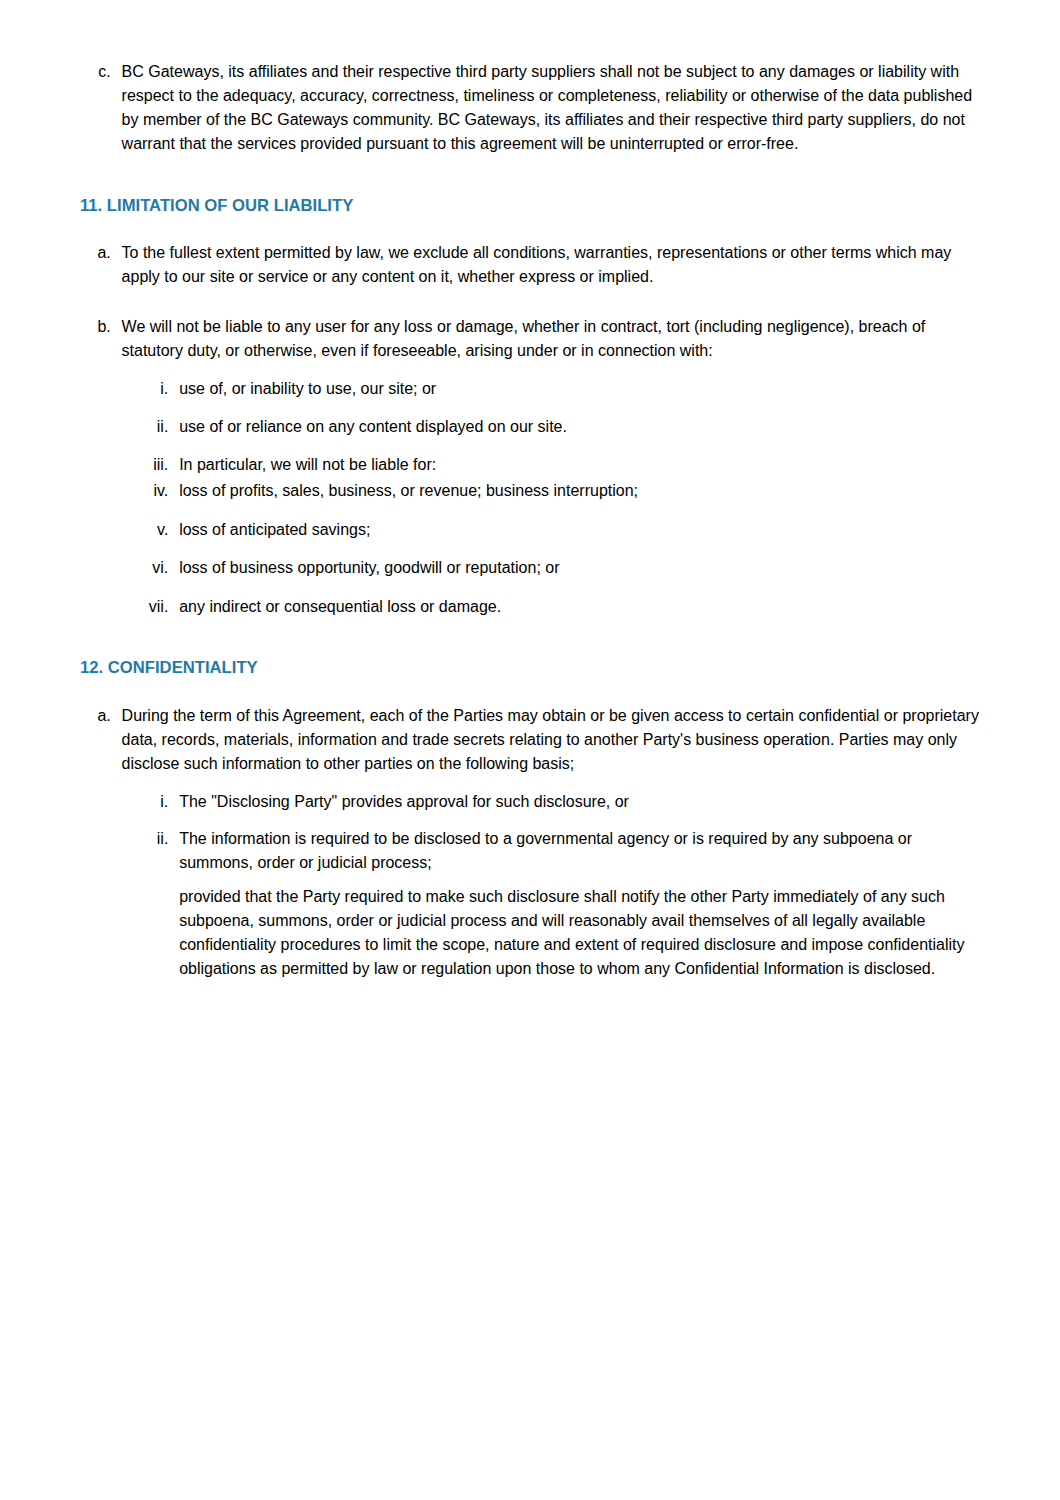BC Gateways, its affiliates and their respective third party suppliers shall not be subject to any damages or liability with respect to the adequacy, accuracy, correctness, timeliness or completeness, reliability or otherwise of the data published by member of the BC Gateways community. BC Gateways, its affiliates and their respective third party suppliers, do not warrant that the services provided pursuant to this agreement will be uninterrupted or error-free.
11. Limitation of our liability
To the fullest extent permitted by law, we exclude all conditions, warranties, representations or other terms which may apply to our site or service or any content on it, whether express or implied.
We will not be liable to any user for any loss or damage, whether in contract, tort (including negligence), breach of statutory duty, or otherwise, even if foreseeable, arising under or in connection with:
use of, or inability to use, our site; or
use of or reliance on any content displayed on our site.
In particular, we will not be liable for:
loss of profits, sales, business, or revenue; business interruption;
loss of anticipated savings;
loss of business opportunity, goodwill or reputation; or
any indirect or consequential loss or damage.
12. Confidentiality
During the term of this Agreement, each of the Parties may obtain or be given access to certain confidential or proprietary data, records, materials, information and trade secrets relating to another Party's business operation. Parties may only disclose such information to other parties on the following basis;
The "Disclosing Party" provides approval for such disclosure, or
The information is required to be disclosed to a governmental agency or is required by any subpoena or summons, order or judicial process;
provided that the Party required to make such disclosure shall notify the other Party immediately of any such subpoena, summons, order or judicial process and will reasonably avail themselves of all legally available confidentiality procedures to limit the scope, nature and extent of required disclosure and impose confidentiality obligations as permitted by law or regulation upon those to whom any Confidential Information is disclosed.